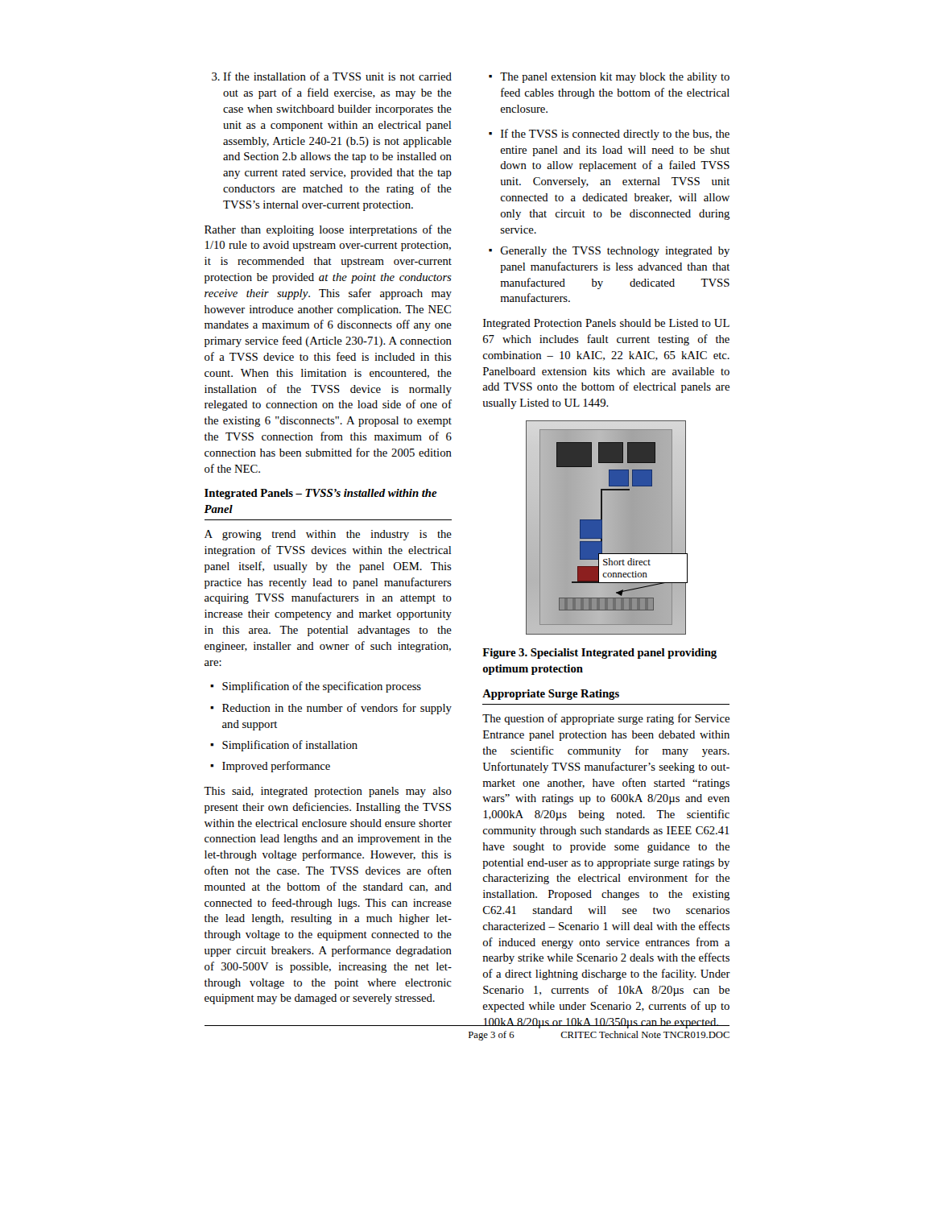If the installation of a TVSS unit is not carried out as part of a field exercise, as may be the case when switchboard builder incorporates the unit as a component within an electrical panel assembly, Article 240-21 (b.5) is not applicable and Section 2.b allows the tap to be installed on any current rated service, provided that the tap conductors are matched to the rating of the TVSS’s internal over-current protection.
Rather than exploiting loose interpretations of the 1/10 rule to avoid upstream over-current protection, it is recommended that upstream over-current protection be provided at the point the conductors receive their supply. This safer approach may however introduce another complication. The NEC mandates a maximum of 6 disconnects off any one primary service feed (Article 230-71). A connection of a TVSS device to this feed is included in this count. When this limitation is encountered, the installation of the TVSS device is normally relegated to connection on the load side of one of the existing 6 "disconnects". A proposal to exempt the TVSS connection from this maximum of 6 connection has been submitted for the 2005 edition of the NEC.
Integrated Panels – TVSS’s installed within the Panel
A growing trend within the industry is the integration of TVSS devices within the electrical panel itself, usually by the panel OEM. This practice has recently lead to panel manufacturers acquiring TVSS manufacturers in an attempt to increase their competency and market opportunity in this area. The potential advantages to the engineer, installer and owner of such integration, are:
Simplification of the specification process
Reduction in the number of vendors for supply and support
Simplification of installation
Improved performance
This said, integrated protection panels may also present their own deficiencies. Installing the TVSS within the electrical enclosure should ensure shorter connection lead lengths and an improvement in the let-through voltage performance. However, this is often not the case. The TVSS devices are often mounted at the bottom of the standard can, and connected to feed-through lugs. This can increase the lead length, resulting in a much higher let-through voltage to the equipment connected to the upper circuit breakers. A performance degradation of 300-500V is possible, increasing the net let-through voltage to the point where electronic equipment may be damaged or severely stressed.
The panel extension kit may block the ability to feed cables through the bottom of the electrical enclosure.
If the TVSS is connected directly to the bus, the entire panel and its load will need to be shut down to allow replacement of a failed TVSS unit. Conversely, an external TVSS unit connected to a dedicated breaker, will allow only that circuit to be disconnected during service.
Generally the TVSS technology integrated by panel manufacturers is less advanced than that manufactured by dedicated TVSS manufacturers.
Integrated Protection Panels should be Listed to UL 67 which includes fault current testing of the combination – 10 kAIC, 22 kAIC, 65 kAIC etc. Panelboard extension kits which are available to add TVSS onto the bottom of electrical panels are usually Listed to UL 1449.
Short direct connection
Figure 3. Specialist Integrated panel providing optimum protection
Appropriate Surge Ratings
The question of appropriate surge rating for Service Entrance panel protection has been debated within the scientific community for many years. Unfortunately TVSS manufacturer’s seeking to out-market one another, have often started “ratings wars” with ratings up to 600kA 8/20µs and even 1,000kA 8/20µs being noted. The scientific community through such standards as IEEE C62.41 have sought to provide some guidance to the potential end-user as to appropriate surge ratings by characterizing the electrical environment for the installation. Proposed changes to the existing C62.41 standard will see two scenarios characterized – Scenario 1 will deal with the effects of induced energy onto service entrances from a nearby strike while Scenario 2 deals with the effects of a direct lightning discharge to the facility. Under Scenario 1, currents of 10kA 8/20µs can be expected while under Scenario 2, currents of up to 100kA 8/20µs or 10kA 10/350µs can be expected.
Page 3 of 6 CRITEC Technical Note TNCR019.DOC